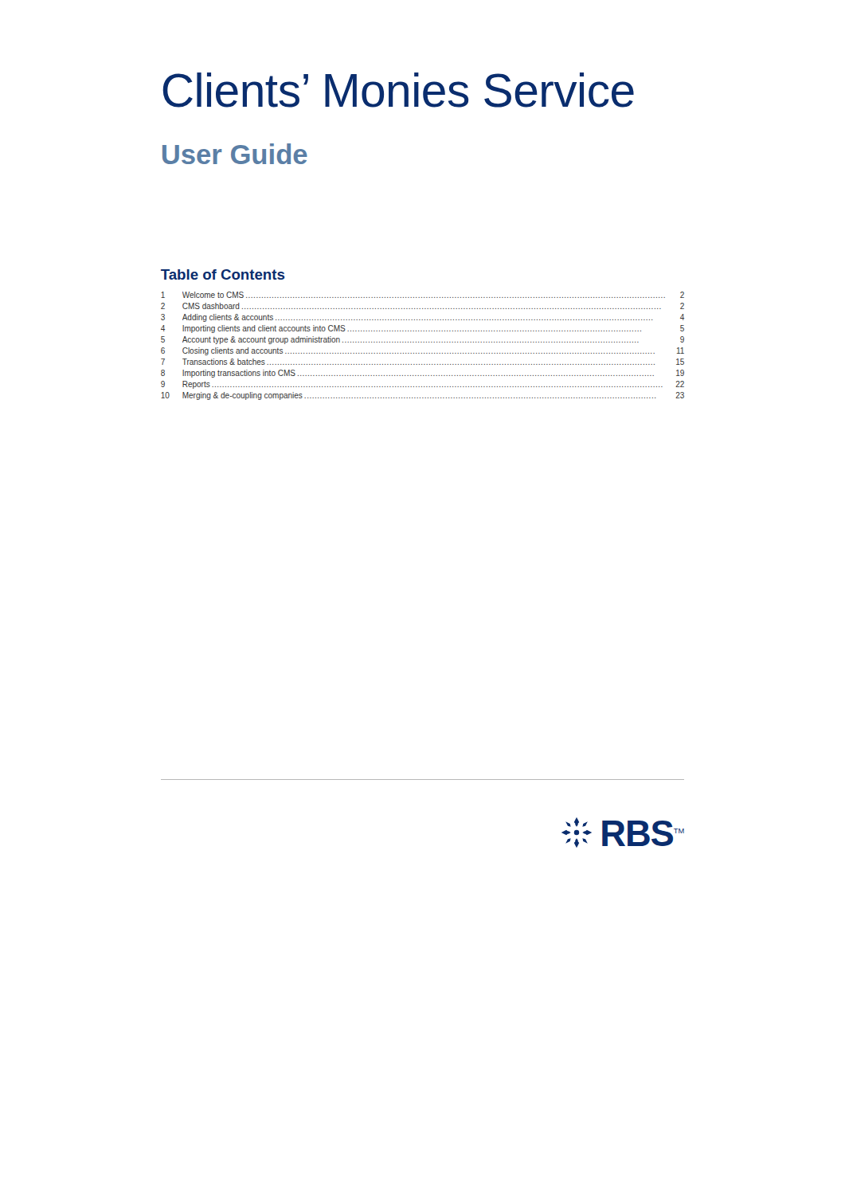Clients’ Monies Service
User Guide
Table of Contents
| 1 | Welcome to CMS ................................................................................................................................................................. | 2 |
| 2 | CMS dashboard ................................................................................................................................................................. | 2 |
| 3 | Adding clients & accounts ................................................................................................................................................. | 4 |
| 4 | Importing clients and client accounts into CMS ................................................................................................................. | 5 |
| 5 | Account type & account group administration .................................................................................................................. | 9 |
| 6 | Closing clients and accounts .............................................................................................................................................. | 11 |
| 7 | Transactions & batches ..................................................................................................................................................... | 15 |
| 8 | Importing transactions into CMS ......................................................................................................................................... | 19 |
| 9 | Reports ............................................................................................................................................................................. | 22 |
| 10 | Merging & de-coupling companies ....................................................................................................................................... | 23 |
RBSTM